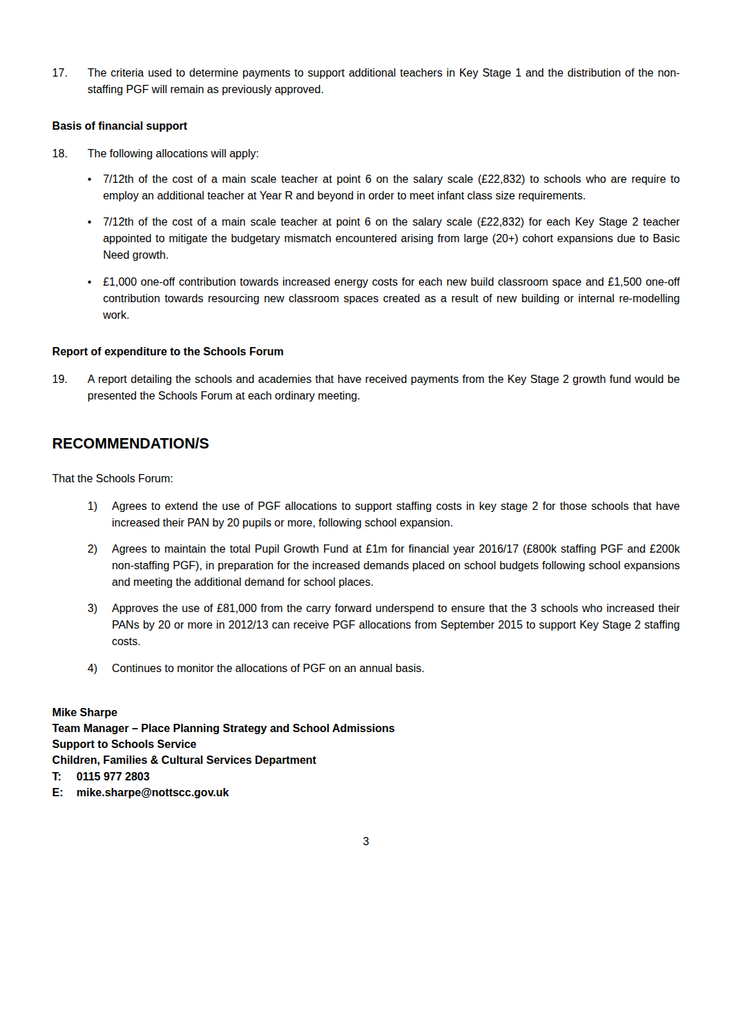17. The criteria used to determine payments to support additional teachers in Key Stage 1 and the distribution of the non-staffing PGF will remain as previously approved.
Basis of financial support
18. The following allocations will apply:
7/12th of the cost of a main scale teacher at point 6 on the salary scale (£22,832) to schools who are require to employ an additional teacher at Year R and beyond in order to meet infant class size requirements.
7/12th of the cost of a main scale teacher at point 6 on the salary scale (£22,832) for each Key Stage 2 teacher appointed to mitigate the budgetary mismatch encountered arising from large (20+) cohort expansions due to Basic Need growth.
£1,000 one-off contribution towards increased energy costs for each new build classroom space and £1,500 one-off contribution towards resourcing new classroom spaces created as a result of new building or internal re-modelling work.
Report of expenditure to the Schools Forum
19. A report detailing the schools and academies that have received payments from the Key Stage 2 growth fund would be presented the Schools Forum at each ordinary meeting.
RECOMMENDATION/S
That the Schools Forum:
1) Agrees to extend the use of PGF allocations to support staffing costs in key stage 2 for those schools that have increased their PAN by 20 pupils or more, following school expansion.
2) Agrees to maintain the total Pupil Growth Fund at £1m for financial year 2016/17 (£800k staffing PGF and £200k non-staffing PGF), in preparation for the increased demands placed on school budgets following school expansions and meeting the additional demand for school places.
3) Approves the use of £81,000 from the carry forward underspend to ensure that the 3 schools who increased their PANs by 20 or more in 2012/13 can receive PGF allocations from September 2015 to support Key Stage 2 staffing costs.
4) Continues to monitor the allocations of PGF on an annual basis.
Mike Sharpe
Team Manager – Place Planning Strategy and School Admissions
Support to Schools Service
Children, Families & Cultural Services Department
T: 0115 977 2803 E: mike.sharpe@nottscc.gov.uk
3